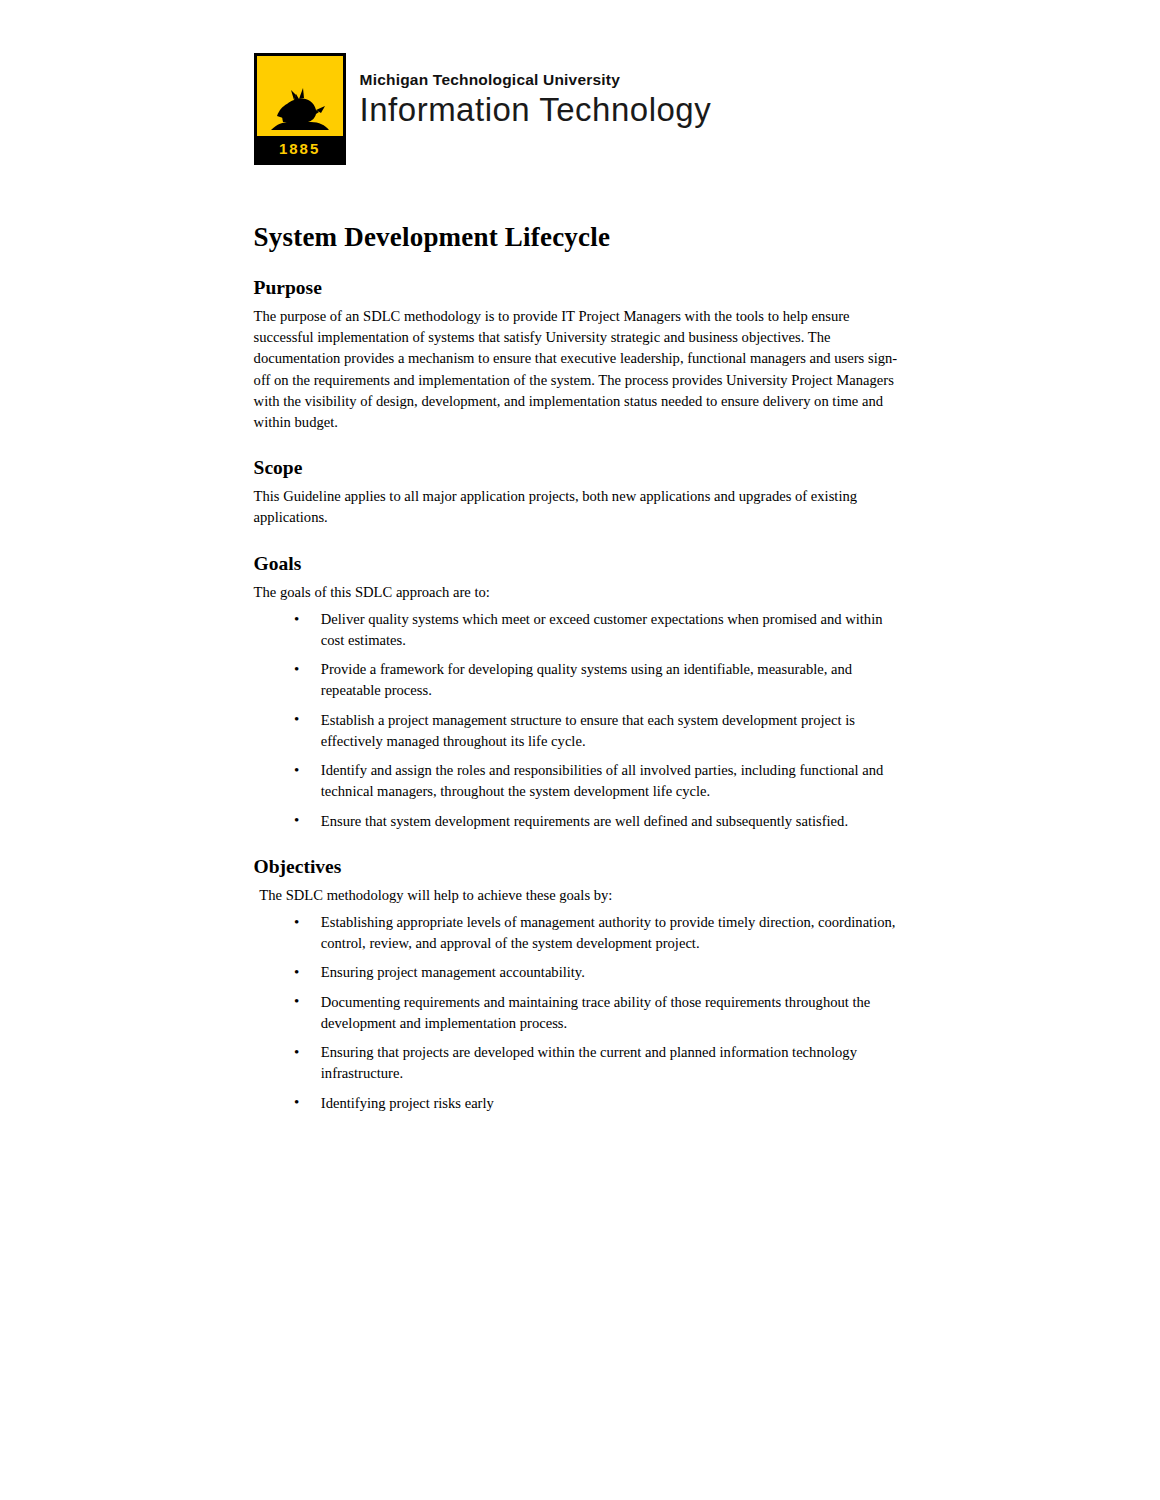1885
Michigan Technological University
Information Technology
System Development Lifecycle
Purpose
The purpose of an SDLC methodology is to provide IT Project Managers with the tools to help ensure successful implementation of systems that satisfy University strategic and business objectives. The documentation provides a mechanism to ensure that executive leadership, functional managers and users sign-off on the requirements and implementation of the system. The process provides University Project Managers with the visibility of design, development, and implementation status needed to ensure delivery on time and within budget.
Scope
This Guideline applies to all major application projects, both new applications and upgrades of existing applications.
Goals
The goals of this SDLC approach are to:
Deliver quality systems which meet or exceed customer expectations when promised and within cost estimates.
Provide a framework for developing quality systems using an identifiable, measurable, and repeatable process.
Establish a project management structure to ensure that each system development project is effectively managed throughout its life cycle.
Identify and assign the roles and responsibilities of all involved parties, including functional and technical managers, throughout the system development life cycle.
Ensure that system development requirements are well defined and subsequently satisfied.
Objectives
The SDLC methodology will help to achieve these goals by:
Establishing appropriate levels of management authority to provide timely direction, coordination, control, review, and approval of the system development project.
Ensuring project management accountability.
Documenting requirements and maintaining trace ability of those requirements throughout the development and implementation process.
Ensuring that projects are developed within the current and planned information technology infrastructure.
Identifying project risks early